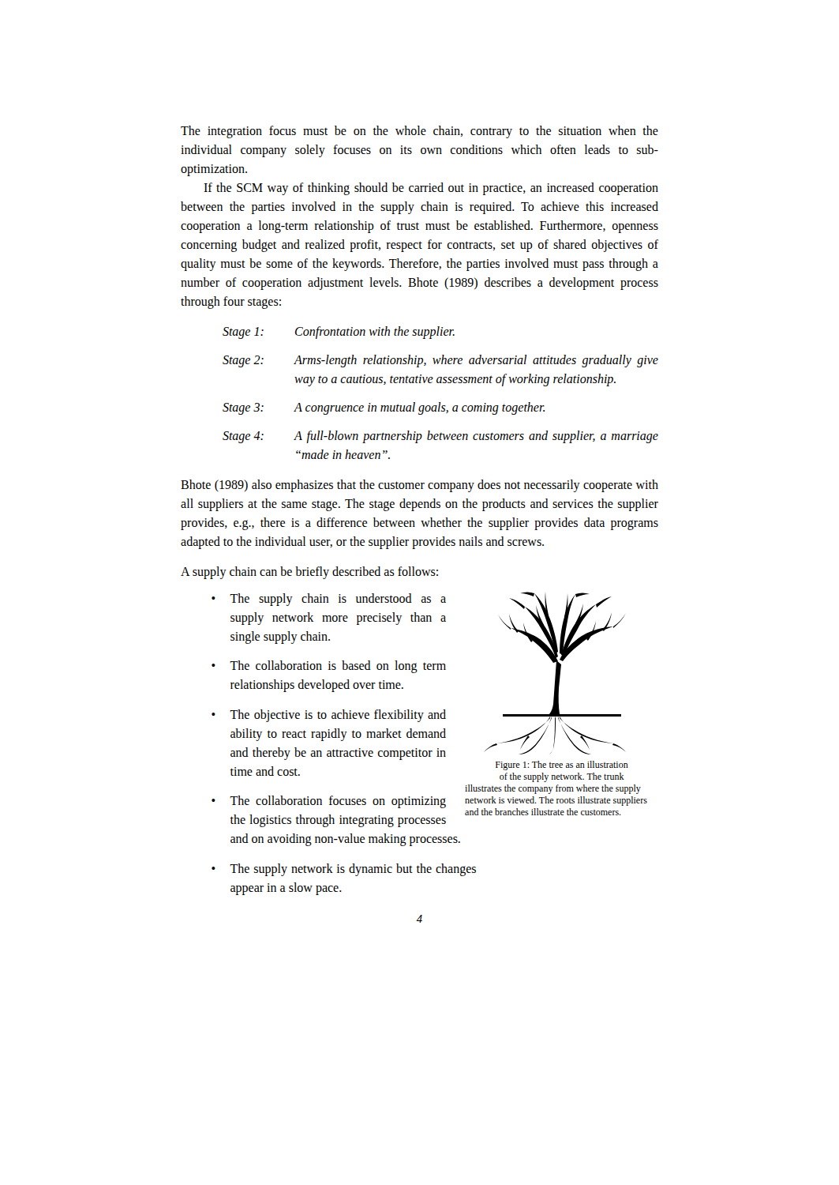The integration focus must be on the whole chain, contrary to the situation when the individual company solely focuses on its own conditions which often leads to sub-optimization.
If the SCM way of thinking should be carried out in practice, an increased cooperation between the parties involved in the supply chain is required. To achieve this increased cooperation a long-term relationship of trust must be established. Furthermore, openness concerning budget and realized profit, respect for contracts, set up of shared objectives of quality must be some of the keywords. Therefore, the parties involved must pass through a number of cooperation adjustment levels. Bhote (1989) describes a development process through four stages:
Stage 1:
Confrontation with the supplier.
Stage 2:
Arms-length relationship, where adversarial attitudes gradually give way to a cautious, tentative assessment of working relationship.
Stage 3:
A congruence in mutual goals, a coming together.
Stage 4:
A full-blown partnership between customers and supplier, a marriage “made in heaven”.
Bhote (1989) also emphasizes that the customer company does not necessarily cooperate with all suppliers at the same stage. The stage depends on the products and services the supplier provides, e.g., there is a difference between whether the supplier provides data programs adapted to the individual user, or the supplier provides nails and screws.
A supply chain can be briefly described as follows:
Figure 1: The tree as an illustration of the supply network. The trunk illustrates the company from where the supply network is viewed. The roots illustrate suppliers and the branches illustrate the customers.
The supply chain is understood as a supply network more precisely than a single supply chain.
The collaboration is based on long term relationships developed over time.
The objective is to achieve flexibility and ability to react rapidly to market demand and thereby be an attractive competitor in time and cost.
The collaboration focuses on optimizing the logistics through integrating processes and on avoiding non-value making processes.
The supply network is dynamic but the changes appear in a slow pace.
4